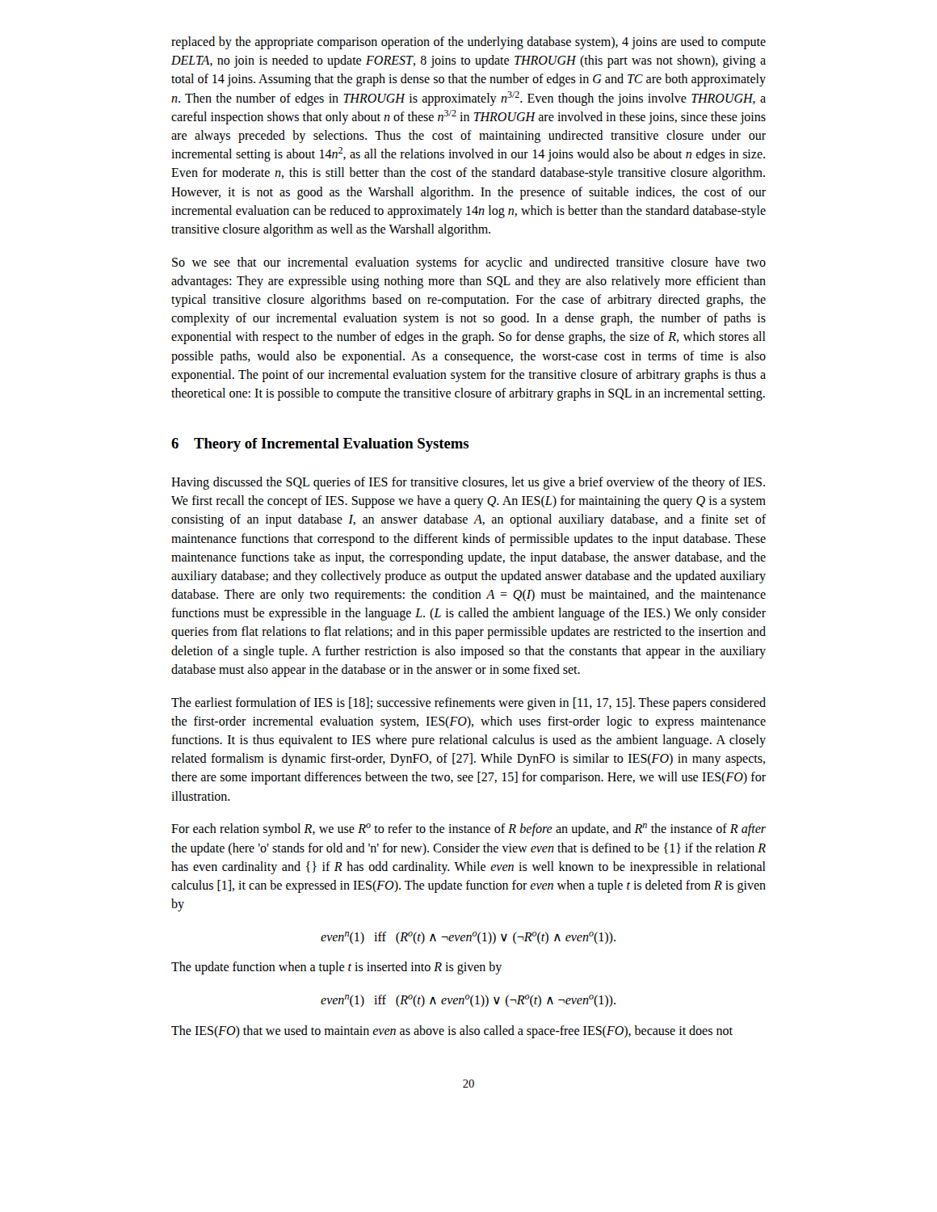replaced by the appropriate comparison operation of the underlying database system), 4 joins are used to compute DELTA, no join is needed to update FOREST, 8 joins to update THROUGH (this part was not shown), giving a total of 14 joins. Assuming that the graph is dense so that the number of edges in G and TC are both approximately n. Then the number of edges in THROUGH is approximately n3/2. Even though the joins involve THROUGH, a careful inspection shows that only about n of these n3/2 in THROUGH are involved in these joins, since these joins are always preceded by selections. Thus the cost of maintaining undirected transitive closure under our incremental setting is about 14n2, as all the relations involved in our 14 joins would also be about n edges in size. Even for moderate n, this is still better than the cost of the standard database-style transitive closure algorithm. However, it is not as good as the Warshall algorithm. In the presence of suitable indices, the cost of our incremental evaluation can be reduced to approximately 14n log n, which is better than the standard database-style transitive closure algorithm as well as the Warshall algorithm.
So we see that our incremental evaluation systems for acyclic and undirected transitive closure have two advantages: They are expressible using nothing more than SQL and they are also relatively more efficient than typical transitive closure algorithms based on re-computation. For the case of arbitrary directed graphs, the complexity of our incremental evaluation system is not so good. In a dense graph, the number of paths is exponential with respect to the number of edges in the graph. So for dense graphs, the size of R, which stores all possible paths, would also be exponential. As a consequence, the worst-case cost in terms of time is also exponential. The point of our incremental evaluation system for the transitive closure of arbitrary graphs is thus a theoretical one: It is possible to compute the transitive closure of arbitrary graphs in SQL in an incremental setting.
6 Theory of Incremental Evaluation Systems
Having discussed the SQL queries of IES for transitive closures, let us give a brief overview of the theory of IES. We first recall the concept of IES. Suppose we have a query Q. An IES(L) for maintaining the query Q is a system consisting of an input database I, an answer database A, an optional auxiliary database, and a finite set of maintenance functions that correspond to the different kinds of permissible updates to the input database. These maintenance functions take as input, the corresponding update, the input database, the answer database, and the auxiliary database; and they collectively produce as output the updated answer database and the updated auxiliary database. There are only two requirements: the condition A = Q(I) must be maintained, and the maintenance functions must be expressible in the language L. (L is called the ambient language of the IES.) We only consider queries from flat relations to flat relations; and in this paper permissible updates are restricted to the insertion and deletion of a single tuple. A further restriction is also imposed so that the constants that appear in the auxiliary database must also appear in the database or in the answer or in some fixed set.
The earliest formulation of IES is [18]; successive refinements were given in [11, 17, 15]. These papers considered the first-order incremental evaluation system, IES(FO), which uses first-order logic to express maintenance functions. It is thus equivalent to IES where pure relational calculus is used as the ambient language. A closely related formalism is dynamic first-order, DynFO, of [27]. While DynFO is similar to IES(FO) in many aspects, there are some important differences between the two, see [27, 15] for comparison. Here, we will use IES(FO) for illustration.
For each relation symbol R, we use Ro to refer to the instance of R before an update, and Rn the instance of R after the update (here 'o' stands for old and 'n' for new). Consider the view even that is defined to be {1} if the relation R has even cardinality and {} if R has odd cardinality. While even is well known to be inexpressible in relational calculus [1], it can be expressed in IES(FO). The update function for even when a tuple t is deleted from R is given by
evenn(1) iff (Ro(t) ∧ ¬eveno(1)) ∨ (¬Ro(t) ∧ eveno(1)).
The update function when a tuple t is inserted into R is given by
evenn(1) iff (Ro(t) ∧ eveno(1)) ∨ (¬Ro(t) ∧ ¬eveno(1)).
The IES(FO) that we used to maintain even as above is also called a space-free IES(FO), because it does not
20